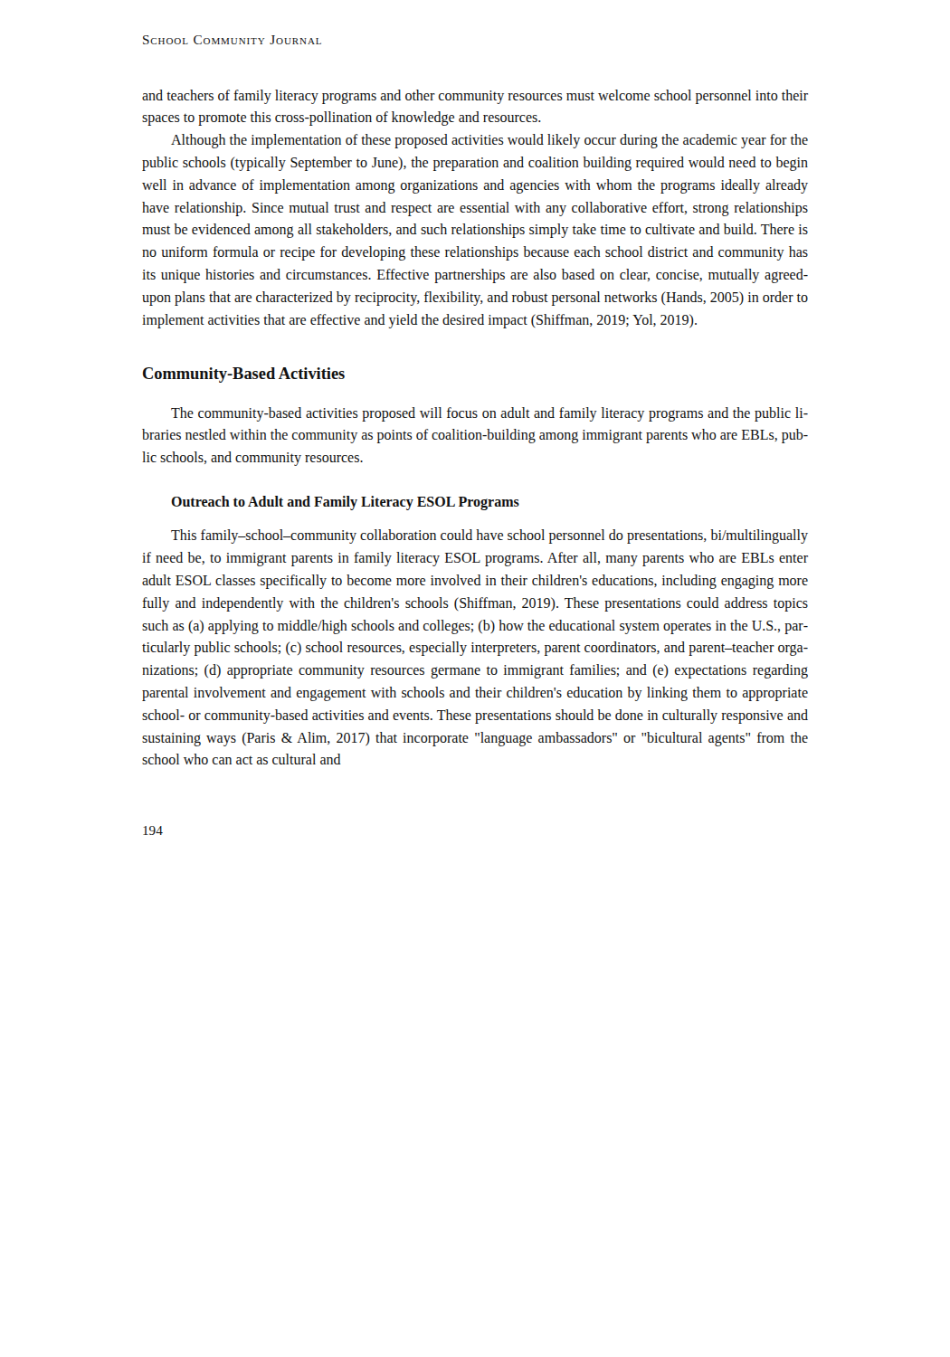School Community Journal
and teachers of family literacy programs and other community resources must welcome school personnel into their spaces to promote this cross-pollination of knowledge and resources.
Although the implementation of these proposed activities would likely occur during the academic year for the public schools (typically September to June), the preparation and coalition building required would need to begin well in advance of implementation among organizations and agencies with whom the programs ideally already have relationship. Since mutual trust and respect are essential with any collaborative effort, strong relationships must be evidenced among all stakeholders, and such relationships simply take time to cultivate and build. There is no uniform formula or recipe for developing these relationships because each school district and community has its unique histories and circumstances. Effective partnerships are also based on clear, concise, mutually agreed-upon plans that are characterized by reciprocity, flexibility, and robust personal networks (Hands, 2005) in order to implement activities that are effective and yield the desired impact (Shiffman, 2019; Yol, 2019).
Community-Based Activities
The community-based activities proposed will focus on adult and family literacy programs and the public libraries nestled within the community as points of coalition-building among immigrant parents who are EBLs, public schools, and community resources.
Outreach to Adult and Family Literacy ESOL Programs
This family–school–community collaboration could have school personnel do presentations, bi/multilingually if need be, to immigrant parents in family literacy ESOL programs. After all, many parents who are EBLs enter adult ESOL classes specifically to become more involved in their children's educations, including engaging more fully and independently with the children's schools (Shiffman, 2019). These presentations could address topics such as (a) applying to middle/high schools and colleges; (b) how the educational system operates in the U.S., particularly public schools; (c) school resources, especially interpreters, parent coordinators, and parent–teacher organizations; (d) appropriate community resources germane to immigrant families; and (e) expectations regarding parental involvement and engagement with schools and their children's education by linking them to appropriate school- or community-based activities and events. These presentations should be done in culturally responsive and sustaining ways (Paris & Alim, 2017) that incorporate "language ambassadors" or "bicultural agents" from the school who can act as cultural and
194